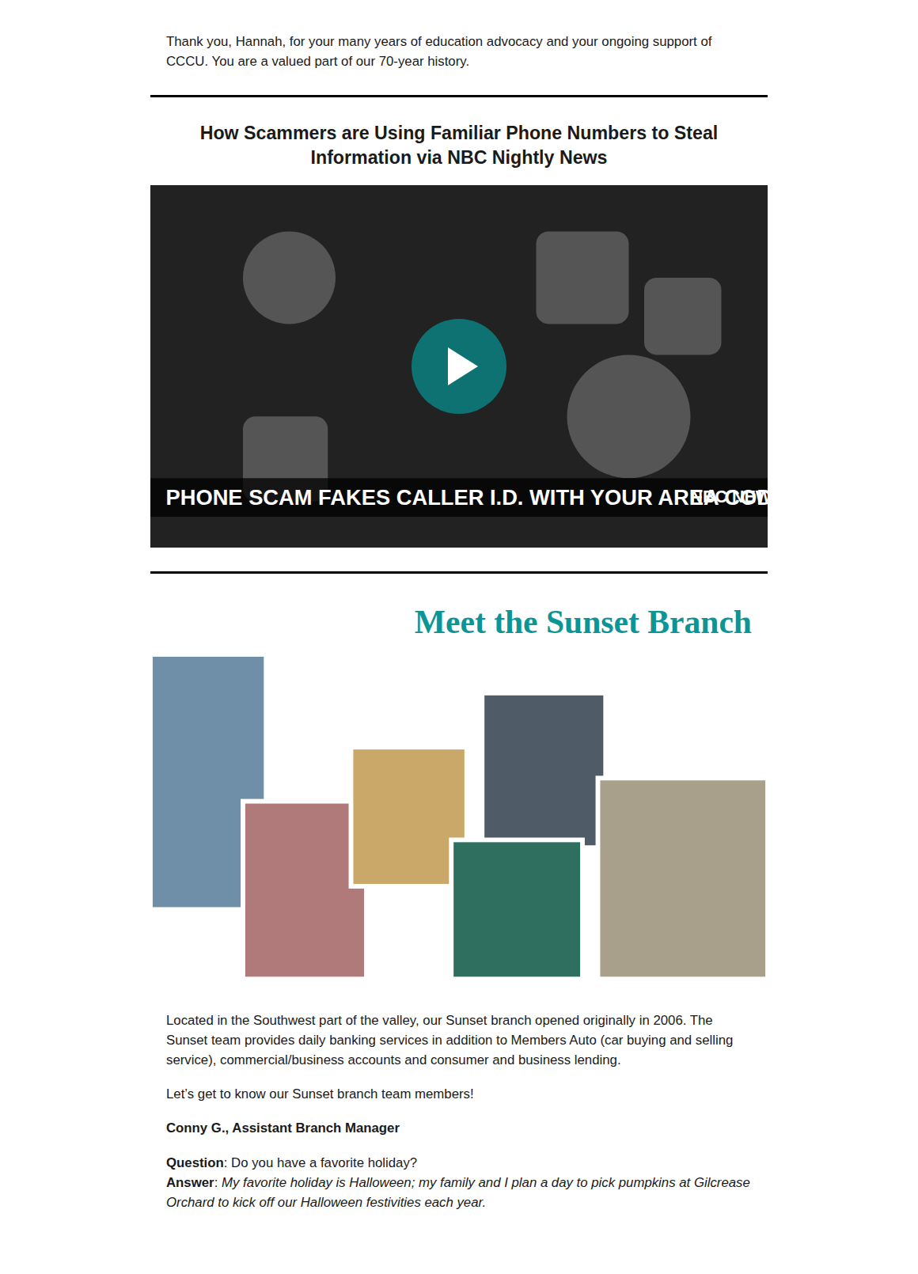Thank you, Hannah, for your many years of education advocacy and your ongoing support of CCCU. You are a valued part of our 70-year history.
How Scammers are Using Familiar Phone Numbers to Steal Information via NBC Nightly News
Meet the Sunset Branch
Located in the Southwest part of the valley, our Sunset branch opened originally in 2006. The Sunset team provides daily banking services in addition to Members Auto (car buying and selling service), commercial/business accounts and consumer and business lending.
Let’s get to know our Sunset branch team members!
Conny G., Assistant Branch Manager
Question: Do you have a favorite holiday?
Answer: My favorite holiday is Halloween; my family and I plan a day to pick pumpkins at Gilcrease Orchard to kick off our Halloween festivities each year.